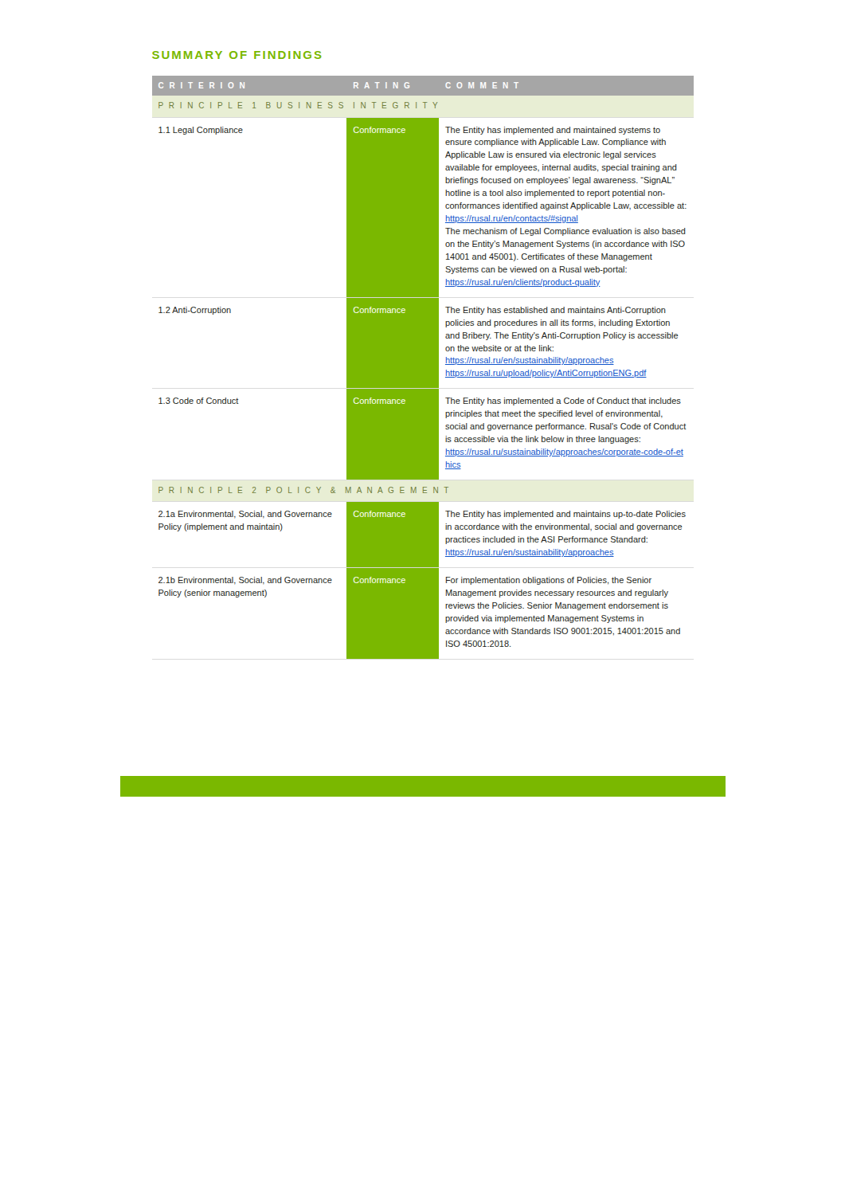SUMMARY OF FINDINGS
| C R I T E R I O N | R A T I N G | C O M M E N T |
| --- | --- | --- |
| P R I N C I P L E 1 B U S I N E S S I N T E G R I T Y |
| 1.1 Legal Compliance | Conformance | The Entity has implemented and maintained systems to ensure compliance with Applicable Law. Compliance with Applicable Law is ensured via electronic legal services available for employees, internal audits, special training and briefings focused on employees’ legal awareness. “SignAL” hotline is a tool also implemented to report potential non-conformances identified against Applicable Law, accessible at: https://rusal.ru/en/contacts/#signal The mechanism of Legal Compliance evaluation is also based on the Entity’s Management Systems (in accordance with ISO 14001 and 45001). Certificates of these Management Systems can be viewed on a Rusal web-portal: https://rusal.ru/en/clients/product-quality |
| 1.2 Anti-Corruption | Conformance | The Entity has established and maintains Anti-Corruption policies and procedures in all its forms, including Extortion and Bribery. The Entity's Anti-Corruption Policy is accessible on the website or at the link: https://rusal.ru/en/sustainability/approaches https://rusal.ru/upload/policy/AntiCorruptionENG.pdf |
| 1.3 Code of Conduct | Conformance | The Entity has implemented a Code of Conduct that includes principles that meet the specified level of environmental, social and governance performance. Rusal's Code of Conduct is accessible via the link below in three languages: https://rusal.ru/sustainability/approaches/corporate-code-of-ethics |
| P R I N C I P L E 2 P O L I C Y & M A N A G E M E N T |
| 2.1a Environmental, Social, and Governance Policy (implement and maintain) | Conformance | The Entity has implemented and maintains up-to-date Policies in accordance with the environmental, social and governance practices included in the ASI Performance Standard: https://rusal.ru/en/sustainability/approaches |
| 2.1b Environmental, Social, and Governance Policy (senior management) | Conformance | For implementation obligations of Policies, the Senior Management provides necessary resources and regularly reviews the Policies. Senior Management endorsement is provided via implemented Management Systems in accordance with Standards ISO 9001:2015, 14001:2015 and ISO 45001:2018. |